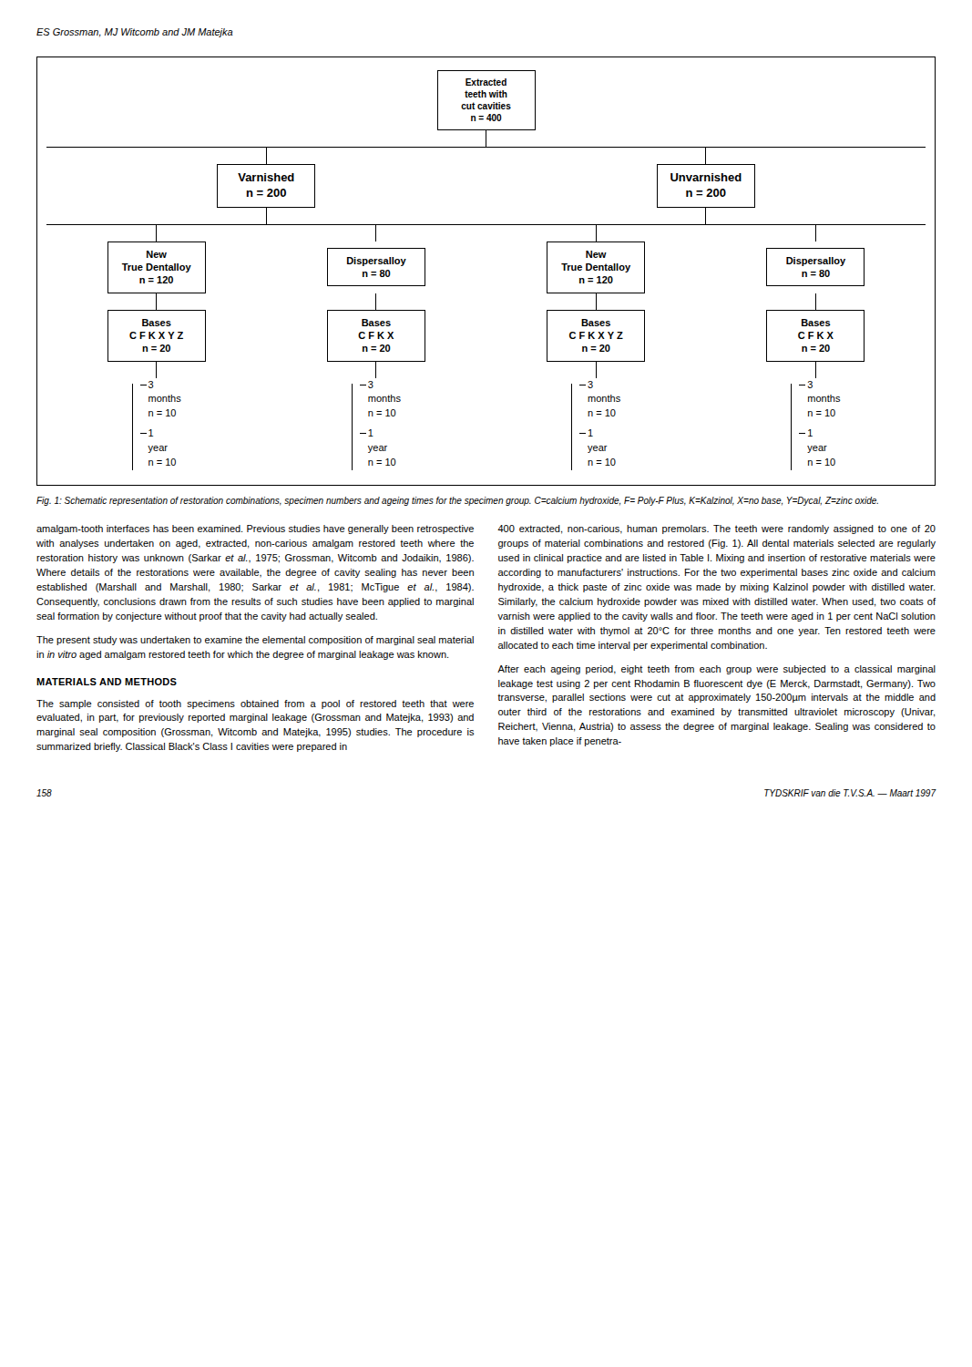ES Grossman, MJ Witcomb and JM Matejka
| Extracted teeth with cut cavities n = 400 |
| Varnished n = 200 | Unvarnished n = 200 |
| New True Dentalloy n = 120 | Dispersalloy n = 80 | New True Dentalloy n = 120 | Dispersalloy n = 80 |
| Bases C F K X Y Z n = 20 | Bases C F K X n = 20 | Bases C F K X Y Z n = 20 | Bases C F K X n = 20 |
| 3 months n = 10 1 year n = 10 | 3 months n = 10 1 year n = 10 | 3 months n = 10 1 year n = 10 | 3 months n = 10 1 year n = 10 |
Fig. 1: Schematic representation of restoration combinations, specimen numbers and ageing times for the specimen group. C=calcium hydroxide, F= Poly-F Plus, K=Kalzinol, X=no base, Y=Dycal, Z=zinc oxide.
amalgam-tooth interfaces has been examined. Previous studies have generally been retrospective with analyses undertaken on aged, extracted, non-carious amalgam restored teeth where the restoration history was unknown (Sarkar et al., 1975; Grossman, Witcomb and Jodaikin, 1986). Where details of the restorations were available, the degree of cavity sealing has never been established (Marshall and Marshall, 1980; Sarkar et al., 1981; McTigue et al., 1984). Consequently, conclusions drawn from the results of such studies have been applied to marginal seal formation by conjecture without proof that the cavity had actually sealed.
The present study was undertaken to examine the elemental composition of marginal seal material in in vitro aged amalgam restored teeth for which the degree of marginal leakage was known.
Materials and Methods
The sample consisted of tooth specimens obtained from a pool of restored teeth that were evaluated, in part, for previously reported marginal leakage (Grossman and Matejka, 1993) and marginal seal composition (Grossman, Witcomb and Matejka, 1995) studies. The procedure is summarized briefly. Classical Black's Class I cavities were prepared in
400 extracted, non-carious, human premolars. The teeth were randomly assigned to one of 20 groups of material combinations and restored (Fig. 1). All dental materials selected are regularly used in clinical practice and are listed in Table I. Mixing and insertion of restorative materials were according to manufacturers' instructions. For the two experimental bases zinc oxide and calcium hydroxide, a thick paste of zinc oxide was made by mixing Kalzinol powder with distilled water. Similarly, the calcium hydroxide powder was mixed with distilled water. When used, two coats of varnish were applied to the cavity walls and floor. The teeth were aged in 1 per cent NaCl solution in distilled water with thymol at 20°C for three months and one year. Ten restored teeth were allocated to each time interval per experimental combination.
After each ageing period, eight teeth from each group were subjected to a classical marginal leakage test using 2 per cent Rhodamin B fluorescent dye (E Merck, Darmstadt, Germany). Two transverse, parallel sections were cut at approximately 150-200µm intervals at the middle and outer third of the restorations and examined by transmitted ultraviolet microscopy (Univar, Reichert, Vienna, Austria) to assess the degree of marginal leakage. Sealing was considered to have taken place if penetra-
158 TYDSKRIF van die T.V.S.A. — Maart 1997